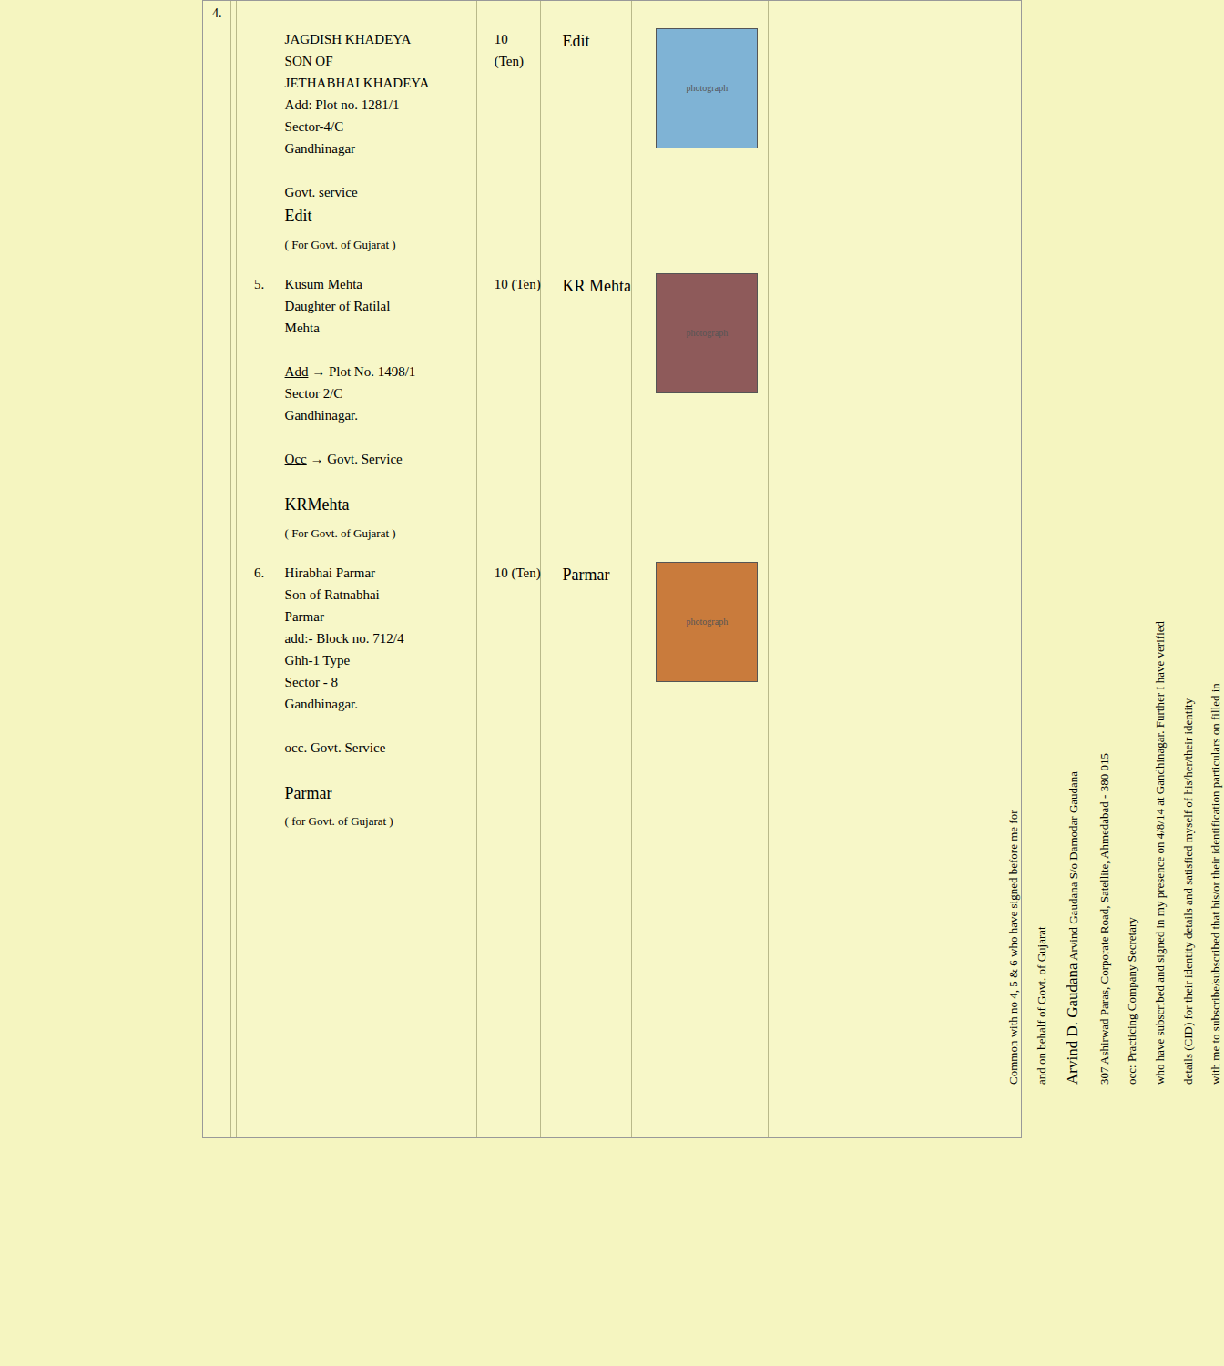4.
| | JAGDISH KHADEYA SON OF JETHABHAI KHADEYA Add: Plot no. 1281/1 Sector-4/C Gandhinagar Govt. service Edit ( For Govt. of Gujarat ) | 10 (Ten) | Edit | photograph |
| 5. | Kusum Mehta Daughter of Ratilal Mehta Add → Plot No. 1498/1 Sector 2/C Gandhinagar. Occ → Govt. Service KRMehta ( For Govt. of Gujarat ) | 10 (Ten) | KR Mehta | photograph |
| 6. | Hirabhai Parmar Son of Ratnabhai Parmar add:- Block no. 712/4 Ghh-1 Type Sector - 8 Gandhinagar. occ. Govt. Service Parmar ( for Govt. of Gujarat ) | 10 (Ten) | Parmar | photograph |
Common with no 4, 5 & 6 who have signed before me for
and on behalf of Govt. of Gujarat
Arvind D. Gaudana Arvind Gaudana S/o Damodar Gaudana
307 Ashirwad Paras, Corporate Road, Satellite, Ahmedabad - 380 015
occ: Practicing Company Secretary
who have subscribed and signed in my presence on 4/8/14 at Gandhinagar. Further I have verified
details (CID) for their identity details and satisfied myself of his/her/their identity
with me to subscribe/subscribed that his/or their identification particulars on filled in
Arvind D. Gaudana